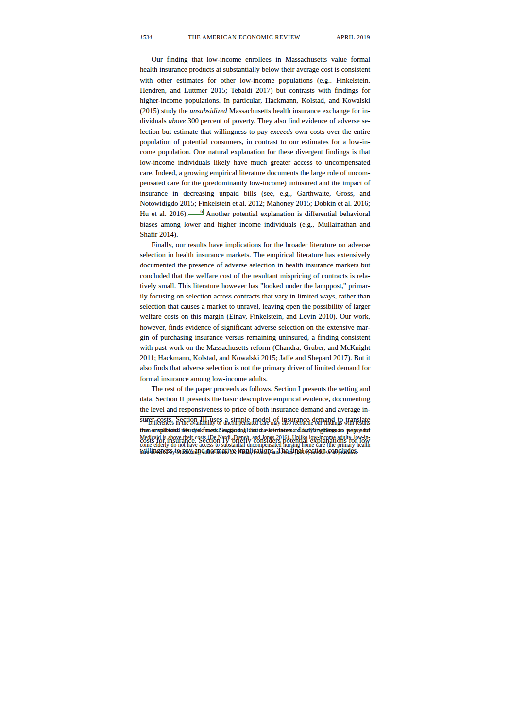1534 THE AMERICAN ECONOMIC REVIEW APRIL 2019
Our finding that low-income enrollees in Massachusetts value formal health insurance products at substantially below their average cost is consistent with other estimates for other low-income populations (e.g., Finkelstein, Hendren, and Luttmer 2015; Tebaldi 2017) but contrasts with findings for higher-income populations. In particular, Hackmann, Kolstad, and Kowalski (2015) study the unsubsidized Massachusetts health insurance exchange for individuals above 300 percent of poverty. They also find evidence of adverse selection but estimate that willingness to pay exceeds own costs over the entire population of potential consumers, in contrast to our estimates for a low-income population. One natural explanation for these divergent findings is that low-income individuals likely have much greater access to uncompensated care. Indeed, a growing empirical literature documents the large role of uncompensated care for the (predominantly low-income) uninsured and the impact of insurance in decreasing unpaid bills (see, e.g., Garthwaite, Gross, and Notowidigdo 2015; Finkelstein et al. 2012; Mahoney 2015; Dobkin et al. 2016; Hu et al. 2016).6 Another potential explanation is differential behavioral biases among lower and higher income individuals (e.g., Mullainathan and Shafir 2014).
Finally, our results have implications for the broader literature on adverse selection in health insurance markets. The empirical literature has extensively documented the presence of adverse selection in health insurance markets but concluded that the welfare cost of the resultant mispricing of contracts is relatively small. This literature however has "looked under the lamppost," primarily focusing on selection across contracts that vary in limited ways, rather than selection that causes a market to unravel, leaving open the possibility of larger welfare costs on this margin (Einav, Finkelstein, and Levin 2010). Our work, however, finds evidence of significant adverse selection on the extensive margin of purchasing insurance versus remaining uninsured, a finding consistent with past work on the Massachusetts reform (Chandra, Gruber, and McKnight 2011; Hackmann, Kolstad, and Kowalski 2015; Jaffe and Shepard 2017). But it also finds that adverse selection is not the primary driver of limited demand for formal insurance among low-income adults.
The rest of the paper proceeds as follows. Section I presents the setting and data. Section II presents the basic descriptive empirical evidence, documenting the level and responsiveness to price of both insurance demand and average insurer costs. Section III uses a simple model of insurance demand to translate the empirical results from Section II into estimates of willingness to pay and costs for insurance. Section IV briefly considers potential explanations for low willingness to pay and normative implications. The final section concludes.
6Differences in the availability of uncompensated care may also reconcile our findings with results from a calibrated life-cycle model suggesting that the low-income elderly's willingness to pay for Medicaid is above their costs (De Nardi, French, and Jones 2016). Unlike low-income adults, low-income elderly do not have access to substantial uncompensated nursing home care (the primary health care covered by Medicaid), either in the De Nardi, French, and Jones (2016) model or in practice.